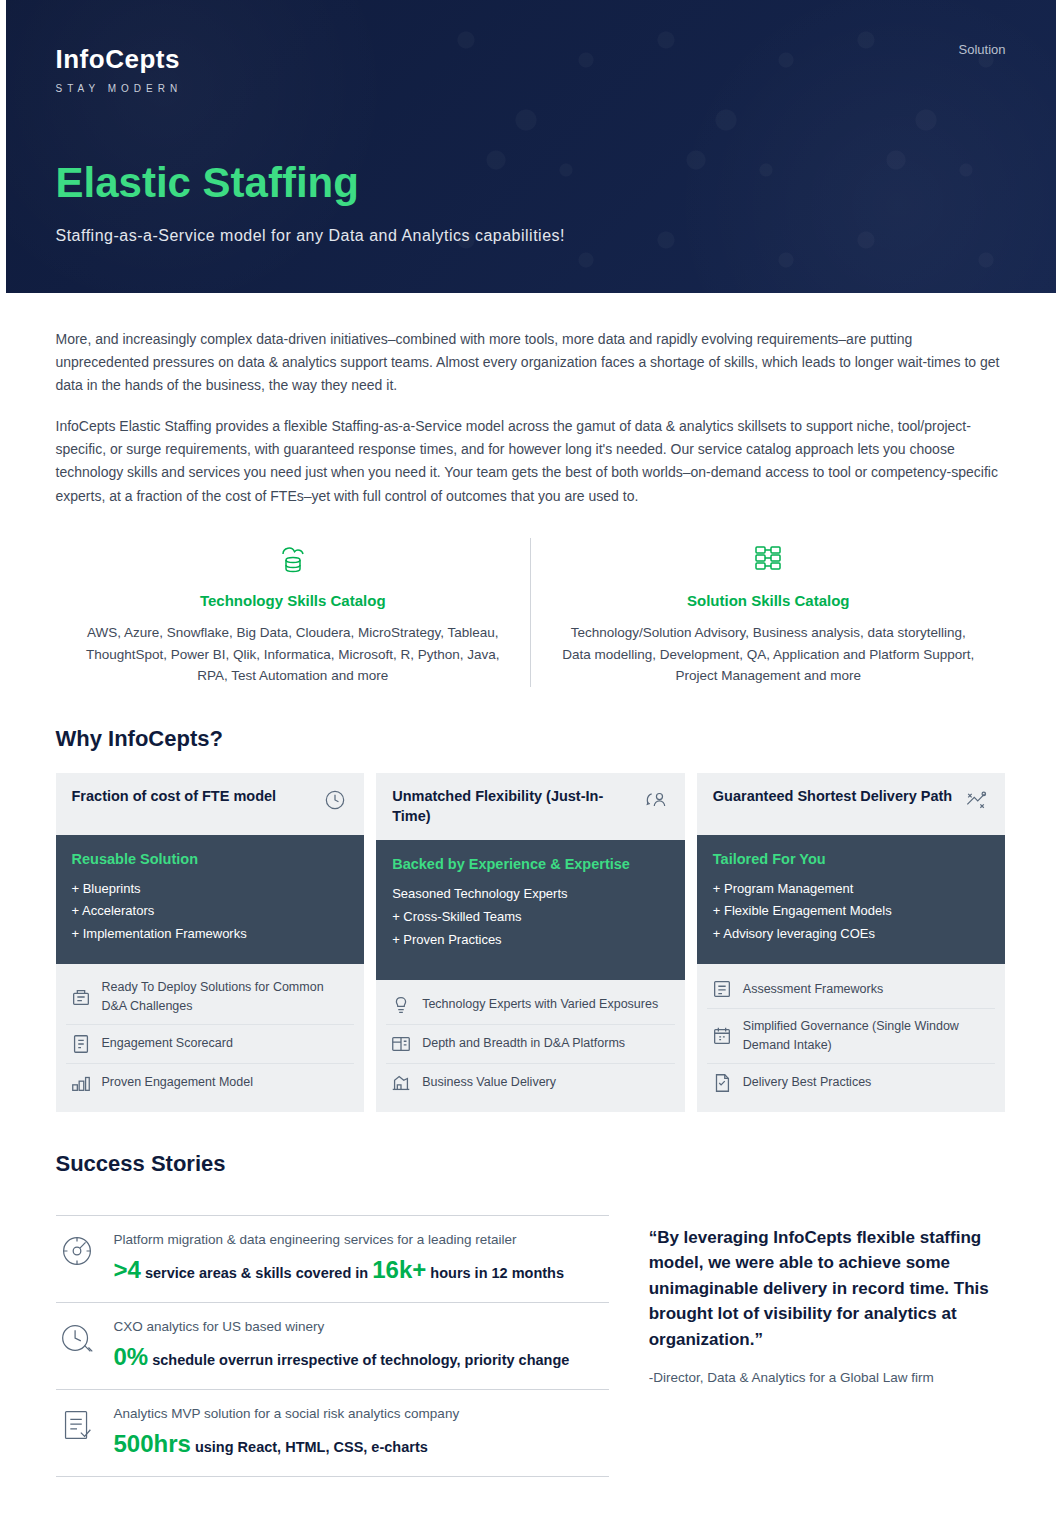Solution
InfoCepts
STAY MODERN
Elastic Staffing
Staffing-as-a-Service model for any Data and Analytics capabilities!
More, and increasingly complex data-driven initiatives–combined with more tools, more data and rapidly evolving requirements–are putting unprecedented pressures on data & analytics support teams. Almost every organization faces a shortage of skills, which leads to longer wait-times to get data in the hands of the business, the way they need it.
InfoCepts Elastic Staffing provides a flexible Staffing-as-a-Service model across the gamut of data & analytics skillsets to support niche, tool/project-specific, or surge requirements, with guaranteed response times, and for however long it's needed. Our service catalog approach lets you choose technology skills and services you need just when you need it. Your team gets the best of both worlds–on-demand access to tool or competency-specific experts, at a fraction of the cost of FTEs–yet with full control of outcomes that you are used to.
Technology Skills Catalog
AWS, Azure, Snowflake, Big Data, Cloudera, MicroStrategy, Tableau, ThoughtSpot, Power BI, Qlik, Informatica, Microsoft, R, Python, Java, RPA, Test Automation and more
Solution Skills Catalog
Technology/Solution Advisory, Business analysis, data storytelling, Data modelling, Development, QA, Application and Platform Support, Project Management and more
Why InfoCepts?
Fraction of cost of FTE model
Reusable Solution
+ Blueprints
+ Accelerators
+ Implementation Frameworks
Ready To Deploy Solutions for Common D&A Challenges
Engagement Scorecard
Proven Engagement Model
Unmatched Flexibility (Just-In-Time)
Backed by Experience & Expertise
Seasoned Technology Experts
+ Cross-Skilled Teams
+ Proven Practices
Technology Experts with Varied Exposures
Depth and Breadth in D&A Platforms
Business Value Delivery
Guaranteed Shortest Delivery Path
Tailored For You
+ Program Management
+ Flexible Engagement Models
+ Advisory leveraging COEs
Assessment Frameworks
Simplified Governance (Single Window Demand Intake)
Delivery Best Practices
Success Stories
Platform migration & data engineering services for a leading retailer
>4 service areas & skills covered in 16k+ hours in 12 months
CXO analytics for US based winery
0% schedule overrun irrespective of technology, priority change
Analytics MVP solution for a social risk analytics company
500hrs using React, HTML, CSS, e-charts
“By leveraging InfoCepts flexible staffing model, we were able to achieve some unimaginable delivery in record time. This brought lot of visibility for analytics at organization.”
-Director, Data & Analytics for a Global Law firm